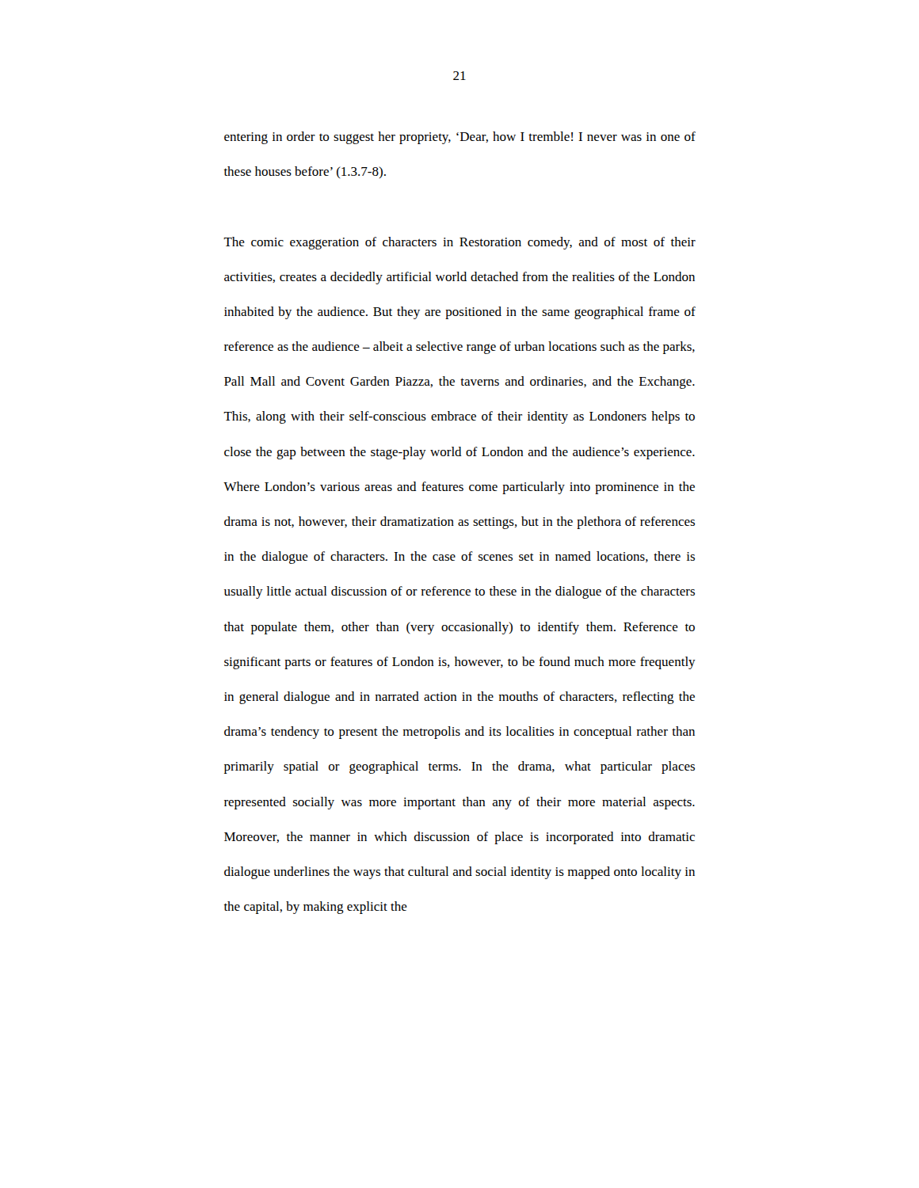21
entering in order to suggest her propriety, ‘Dear, how I tremble! I never was in one of these houses before’ (1.3.7-8).
The comic exaggeration of characters in Restoration comedy, and of most of their activities, creates a decidedly artificial world detached from the realities of the London inhabited by the audience. But they are positioned in the same geographical frame of reference as the audience – albeit a selective range of urban locations such as the parks, Pall Mall and Covent Garden Piazza, the taverns and ordinaries, and the Exchange. This, along with their self-conscious embrace of their identity as Londoners helps to close the gap between the stage-play world of London and the audience’s experience. Where London’s various areas and features come particularly into prominence in the drama is not, however, their dramatization as settings, but in the plethora of references in the dialogue of characters. In the case of scenes set in named locations, there is usually little actual discussion of or reference to these in the dialogue of the characters that populate them, other than (very occasionally) to identify them. Reference to significant parts or features of London is, however, to be found much more frequently in general dialogue and in narrated action in the mouths of characters, reflecting the drama’s tendency to present the metropolis and its localities in conceptual rather than primarily spatial or geographical terms. In the drama, what particular places represented socially was more important than any of their more material aspects. Moreover, the manner in which discussion of place is incorporated into dramatic dialogue underlines the ways that cultural and social identity is mapped onto locality in the capital, by making explicit the